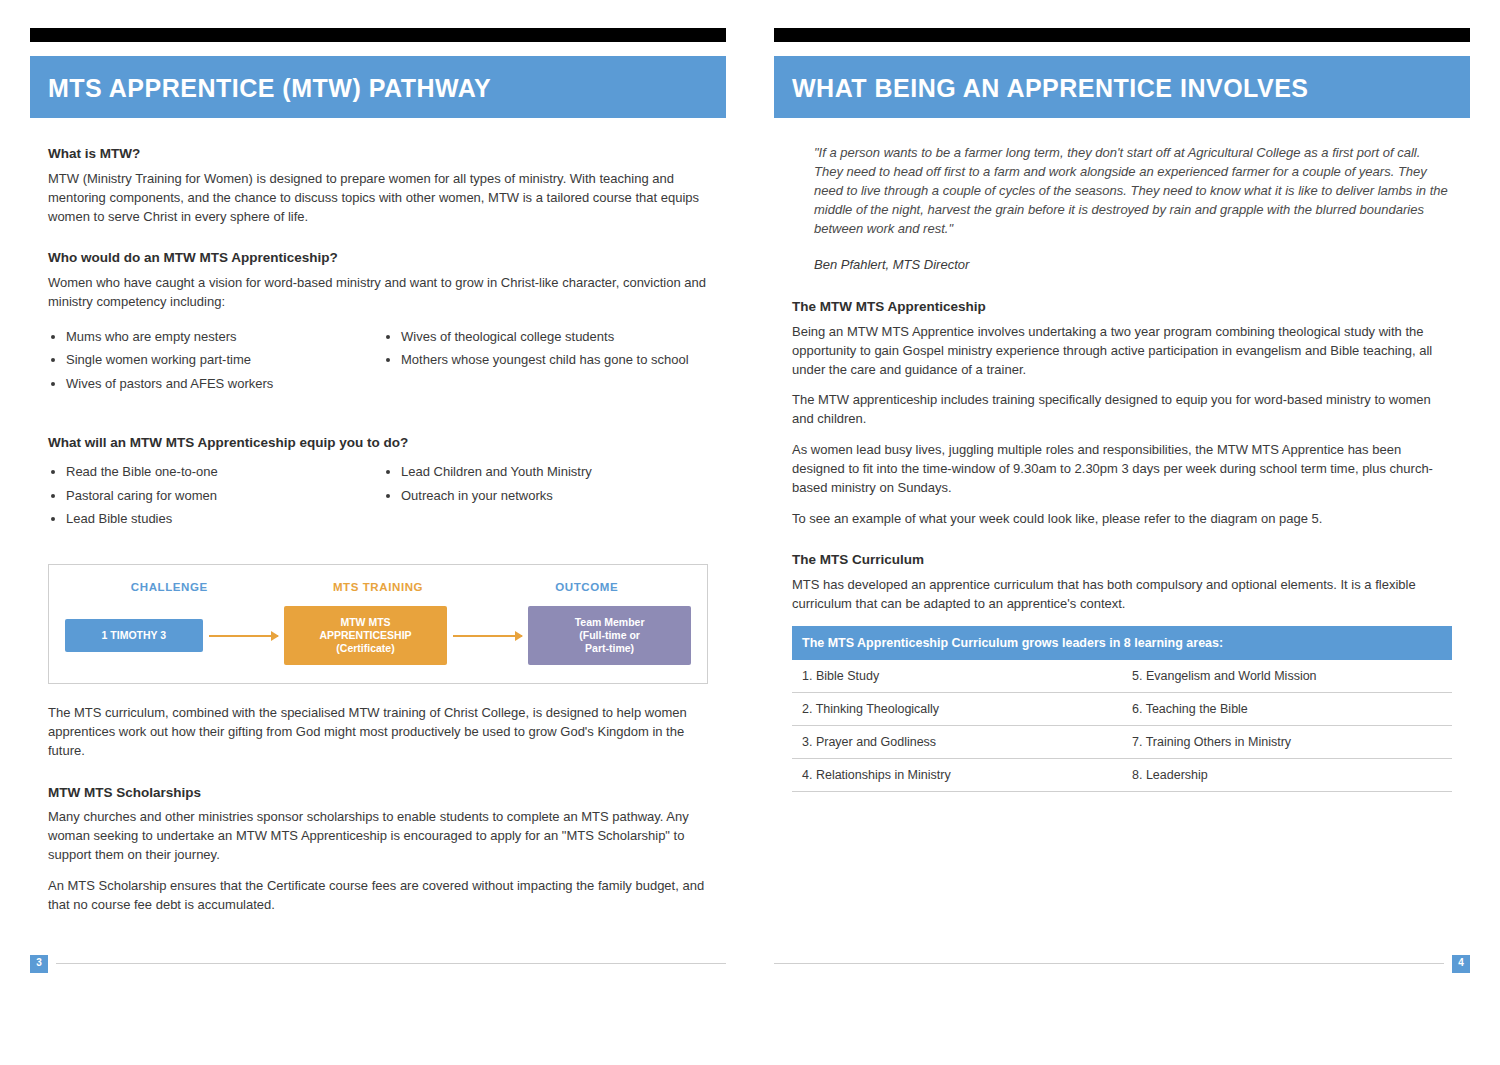MTS Apprentice (MTW) Pathway
What is MTW?
MTW (Ministry Training for Women) is designed to prepare women for all types of ministry. With teaching and mentoring components, and the chance to discuss topics with other women, MTW is a tailored course that equips women to serve Christ in every sphere of life.
Who would do an MTW MTS Apprenticeship?
Women who have caught a vision for word-based ministry and want to grow in Christ-like character, conviction and ministry competency including:
Mums who are empty nesters
Single women working part-time
Wives of pastors and AFES workers
Wives of theological college students
Mothers whose youngest child has gone to school
What will an MTW MTS Apprenticeship equip you to do?
Read the Bible one-to-one
Pastoral caring for women
Lead Bible studies
Lead Children and Youth Ministry
Outreach in your networks
CHALLENGE MTS TRAINING OUTCOME
1 TIMOTHY 3
MTW MTS
APPRENTICESHIP
(Certificate)
Team Member
(Full-time or
Part-time)
The MTS curriculum, combined with the specialised MTW training of Christ College, is designed to help women apprentices work out how their gifting from God might most productively be used to grow God's Kingdom in the future.
MTW MTS Scholarships
Many churches and other ministries sponsor scholarships to enable students to complete an MTS pathway. Any woman seeking to undertake an MTW MTS Apprenticeship is encouraged to apply for an "MTS Scholarship" to support them on their journey.
An MTS Scholarship ensures that the Certificate course fees are covered without impacting the family budget, and that no course fee debt is accumulated.
3
What Being an Apprentice Involves
"If a person wants to be a farmer long term, they don't start off at Agricultural College as a first port of call. They need to head off first to a farm and work alongside an experienced farmer for a couple of years. They need to live through a couple of cycles of the seasons. They need to know what it is like to deliver lambs in the middle of the night, harvest the grain before it is destroyed by rain and grapple with the blurred boundaries between work and rest."
Ben Pfahlert, MTS Director
The MTW MTS Apprenticeship
Being an MTW MTS Apprentice involves undertaking a two year program combining theological study with the opportunity to gain Gospel ministry experience through active participation in evangelism and Bible teaching, all under the care and guidance of a trainer.
The MTW apprenticeship includes training specifically designed to equip you for word-based ministry to women and children.
As women lead busy lives, juggling multiple roles and responsibilities, the MTW MTS Apprentice has been designed to fit into the time-window of 9.30am to 2.30pm 3 days per week during school term time, plus church-based ministry on Sundays.
To see an example of what your week could look like, please refer to the diagram on page 5.
The MTS Curriculum
MTS has developed an apprentice curriculum that has both compulsory and optional elements. It is a flexible curriculum that can be adapted to an apprentice's context.
The MTS Apprenticeship Curriculum grows leaders in 8 learning areas:
| 1. Bible Study | 5. Evangelism and World Mission |
| 2. Thinking Theologically | 6. Teaching the Bible |
| 3. Prayer and Godliness | 7. Training Others in Ministry |
| 4. Relationships in Ministry | 8. Leadership |
4